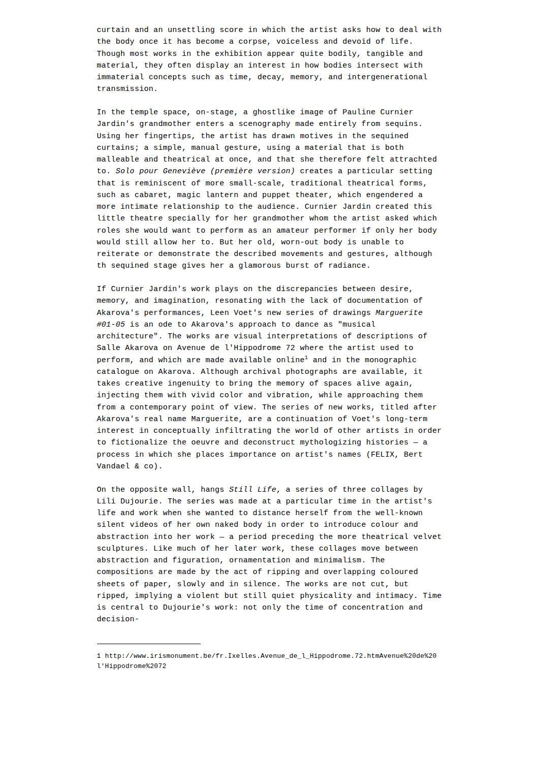curtain and an unsettling score in which the artist asks how to deal with the body once it has become a corpse, voiceless and devoid of life. Though most works in the exhibition appear quite bodily, tangible and material, they often display an interest in how bodies intersect with immaterial concepts such as time, decay, memory, and intergenerational transmission.
In the temple space, on-stage, a ghostlike image of Pauline Curnier Jardin's grandmother enters a scenography made entirely from sequins. Using her fingertips, the artist has drawn motives in the sequined curtains; a simple, manual gesture, using a material that is both malleable and theatrical at once, and that she therefore felt attrachted to. Solo pour Geneviève (première version) creates a particular setting that is reminiscent of more small-scale, traditional theatrical forms, such as cabaret, magic lantern and puppet theater, which engendered a more intimate relationship to the audience. Curnier Jardin created this little theatre specially for her grandmother whom the artist asked which roles she would want to perform as an amateur performer if only her body would still allow her to. But her old, worn-out body is unable to reiterate or demonstrate the described movements and gestures, although th sequined stage gives her a glamorous burst of radiance.
If Curnier Jardin's work plays on the discrepancies between desire, memory, and imagination, resonating with the lack of documentation of Akarova's performances, Leen Voet's new series of drawings Marguerite #01-05 is an ode to Akarova's approach to dance as "musical architecture". The works are visual interpretations of descriptions of Salle Akarova on Avenue de l'Hippodrome 72 where the artist used to perform, and which are made available online1 and in the monographic catalogue on Akarova. Although archival photographs are available, it takes creative ingenuity to bring the memory of spaces alive again, injecting them with vivid color and vibration, while approaching them from a contemporary point of view. The series of new works, titled after Akarova's real name Marguerite, are a continuation of Voet's long-term interest in conceptually infiltrating the world of other artists in order to fictionalize the oeuvre and deconstruct mythologizing histories — a process in which she places importance on artist's names (FELIX, Bert Vandael & co).
On the opposite wall, hangs Still Life, a series of three collages by Lili Dujourie. The series was made at a particular time in the artist's life and work when she wanted to distance herself from the well-known silent videos of her own naked body in order to introduce colour and abstraction into her work — a period preceding the more theatrical velvet sculptures. Like much of her later work, these collages move between abstraction and figuration, ornamentation and minimalism. The compositions are made by the act of ripping and overlapping coloured sheets of paper, slowly and in silence. The works are not cut, but ripped, implying a violent but still quiet physicality and intimacy. Time is central to Dujourie's work: not only the time of concentration and decision-
1 http://www.irismonument.be/fr.Ixelles.Avenue_de_l_Hippodrome.72.htmAvenue%20de%20l'Hippodrome%2072